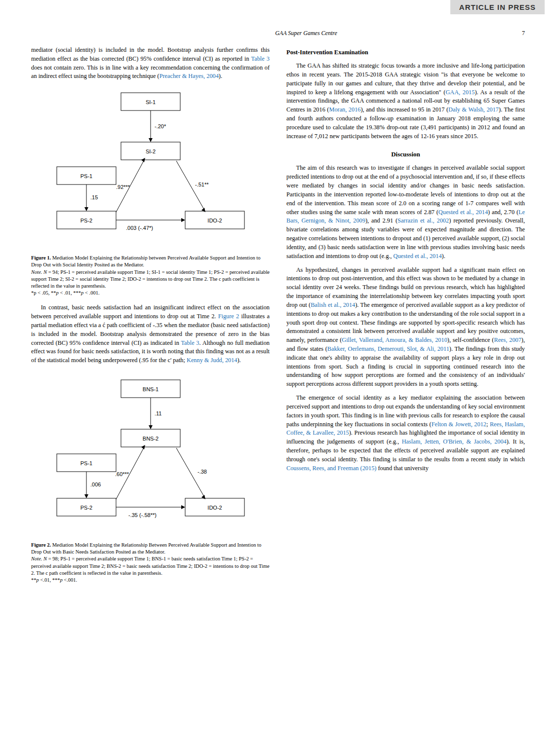ARTICLE IN PRESS
GAA Super Games Centre
7
mediator (social identity) is included in the model. Bootstrap analysis further confirms this mediation effect as the bias corrected (BC) 95% confidence interval (CI) as reported in Table 3 does not contain zero. This is in line with a key recommendation concerning the confirmation of an indirect effect using the bootstrapping technique (Preacher & Hayes, 2004).
SI-1 SI-2 PS-1 PS-2 IDO-2 -.20* .15 .92*** -.51** .003 (-.47*)
Figure 1. Mediation Model Explaining the Relationship between Perceived Available Support and Intention to Drop Out with Social Identity Posited as the Mediator.
Note. N = 94; PS-1 = perceived available support Time 1; SI-1 = social identity Time 1; PS-2 = perceived available support Time 2; SI-2 = social identity Time 2; IDO-2 = intentions to drop out Time 2. The c path coefficient is reflected in the value in parenthesis.
*p < .05, **p < .01, ***p < .001.
In contrast, basic needs satisfaction had an insignificant indirect effect on the association between perceived available support and intentions to drop out at Time 2. Figure 2 illustrates a partial mediation effect via a ć path coefficient of -.35 when the mediator (basic need satisfaction) is included in the model. Bootstrap analysis demonstrated the presence of zero in the bias corrected (BC) 95% confidence interval (CI) as indicated in Table 3. Although no full mediation effect was found for basic needs satisfaction, it is worth noting that this finding was not as a result of the statistical model being underpowered (.95 for the c' path; Kenny & Judd, 2014).
BNS-1 BNS-2 PS-1 PS-2 IDO-2 .11 .006 .60*** -.38 -.35 (-.58**)
Figure 2. Mediation Model Explaining the Relationship Between Perceived Available Support and Intention to Drop Out with Basic Needs Satisfaction Posited as the Mediator.
Note. N = 98; PS-1 = perceived available support Time 1; BNS-1 = basic needs satisfaction Time 1; PS-2 = perceived available support Time 2; BNS-2 = basic needs satisfaction Time 2; IDO-2 = intentions to drop out Time 2. The c path coefficient is reflected in the value in parenthesis.
**p <.01, ***p <.001.
Post-Intervention Examination
The GAA has shifted its strategic focus towards a more inclusive and life-long participation ethos in recent years. The 2015-2018 GAA strategic vision "is that everyone be welcome to participate fully in our games and culture, that they thrive and develop their potential, and be inspired to keep a lifelong engagement with our Association" (GAA, 2015). As a result of the intervention findings, the GAA commenced a national roll-out by establishing 65 Super Games Centres in 2016 (Moran, 2016), and this increased to 95 in 2017 (Daly & Walsh, 2017). The first and fourth authors conducted a follow-up examination in January 2018 employing the same procedure used to calculate the 19.38% drop-out rate (3,491 participants) in 2012 and found an increase of 7,012 new participants between the ages of 12-16 years since 2015.
Discussion
The aim of this research was to investigate if changes in perceived available social support predicted intentions to drop out at the end of a psychosocial intervention and, if so, if these effects were mediated by changes in social identity and/or changes in basic needs satisfaction. Participants in the intervention reported low-to-moderate levels of intentions to drop out at the end of the intervention. This mean score of 2.0 on a scoring range of 1-7 compares well with other studies using the same scale with mean scores of 2.87 (Quested et al., 2014) and, 2.70 (Le Bars, Gernigon, & Ninot, 2009), and 2.91 (Sarrazin et al., 2002) reported previously. Overall, bivariate correlations among study variables were of expected magnitude and direction. The negative correlations between intentions to dropout and (1) perceived available support, (2) social identity, and (3) basic needs satisfaction were in line with previous studies involving basic needs satisfaction and intentions to drop out (e.g., Quested et al., 2014).
As hypothesized, changes in perceived available support had a significant main effect on intentions to drop out post-intervention, and this effect was shown to be mediated by a change in social identity over 24 weeks. These findings build on previous research, which has highlighted the importance of examining the interrelationship between key correlates impacting youth sport drop out (Balish et al., 2014). The emergence of perceived available support as a key predictor of intentions to drop out makes a key contribution to the understanding of the role social support in a youth sport drop out context. These findings are supported by sport-specific research which has demonstrated a consistent link between perceived available support and key positive outcomes, namely, performance (Gillet, Vallerand, Amoura, & Baldes, 2010), self-confidence (Rees, 2007), and flow states (Bakker, Oerlemans, Demerouti, Slot, & Ali, 2011). The findings from this study indicate that one's ability to appraise the availability of support plays a key role in drop out intentions from sport. Such a finding is crucial in supporting continued research into the understanding of how support perceptions are formed and the consistency of an individuals' support perceptions across different support providers in a youth sports setting.
The emergence of social identity as a key mediator explaining the association between perceived support and intentions to drop out expands the understanding of key social environment factors in youth sport. This finding is in line with previous calls for research to explore the causal paths underpinning the key fluctuations in social contexts (Felton & Jowett, 2012; Rees, Haslam, Coffee, & Lavallee, 2015). Previous research has highlighted the importance of social identity in influencing the judgements of support (e.g., Haslam, Jetten, O'Brien, & Jacobs, 2004). It is, therefore, perhaps to be expected that the effects of perceived available support are explained through one's social identity. This finding is similar to the results from a recent study in which Coussens, Rees, and Freeman (2015) found that university